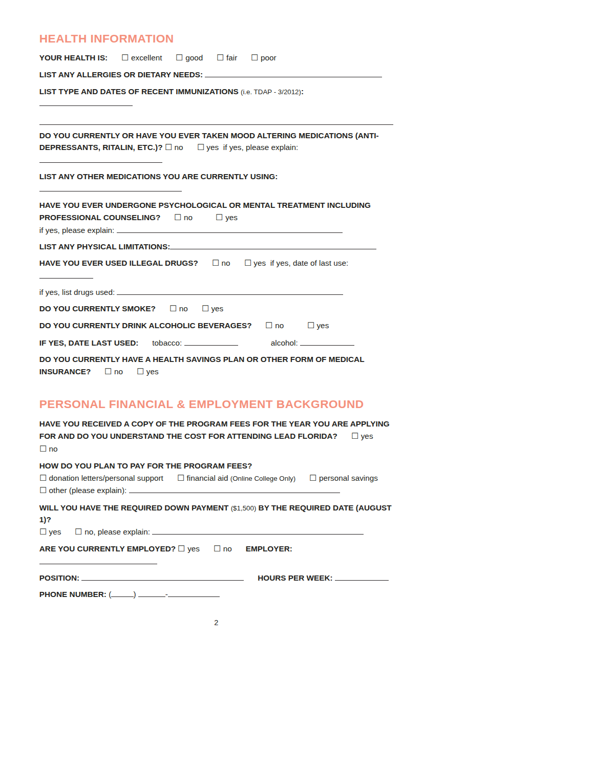Health Information
Your health is: excellent good fair poor
List any allergies or dietary needs:
List type and dates of recent immunizations (i.e. TDAP - 3/2012):
Do you currently or have you ever taken mood altering medications (anti-depressants, Ritalin, etc.)? no yes If yes, please explain:
List any other medications you are currently using:
Have you ever undergone psychological or mental treatment including professional counseling? no yes
If yes, please explain:
List any physical limitations:
Have you ever used illegal drugs? no yes If yes, date of last use:
If yes, list drugs used:
Do you currently smoke? no yes
Do you currently drink alcoholic beverages? no yes
If yes, date last used: tobacco: alcohol:
Do you currently have a health savings plan or other form of medical insurance? no yes
Personal Financial & Employment Background
Have you received a copy of the program fees for the year you are applying for and do you understand the cost for attending Lead Florida? yes no
How do you plan to pay for the program fees?
donation letters/personal support financial aid (Online College Only) personal savings
other (please explain):
Will you have the required down payment ($1,500) by the required date (August 1)?
yes no, please explain:
Are you currently employed? yes no Employer:
Position: Hours per week:
Phone number: ( ) -
2